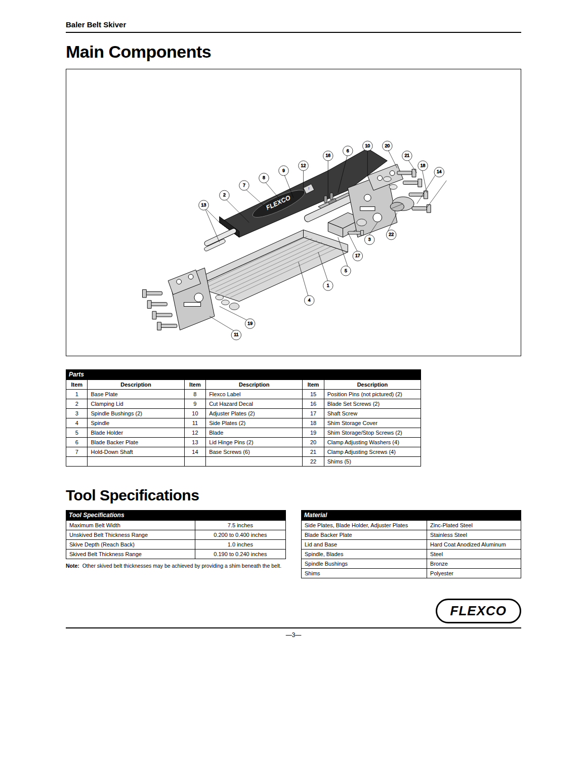Baler Belt Skiver
Main Components
FLEXCO ! 16 6 10 20 21 18 14 12 9 8 7 2 13 22 3 17 5 1 4 19 11
Parts
| Item | Description | Item | Description | Item | Description |
| --- | --- | --- | --- | --- | --- |
| 1 | Base Plate | 8 | Flexco Label | 15 | Position Pins (not pictured) (2) |
| 2 | Clamping Lid | 9 | Cut Hazard Decal | 16 | Blade Set Screws (2) |
| 3 | Spindle Bushings (2) | 10 | Adjuster Plates (2) | 17 | Shaft Screw |
| 4 | Spindle | 11 | Side Plates (2) | 18 | Shim Storage Cover |
| 5 | Blade Holder | 12 | Blade | 19 | Shim Storage/Stop Screws (2) |
| 6 | Blade Backer Plate | 13 | Lid Hinge Pins (2) | 20 | Clamp Adjusting Washers (4) |
| 7 | Hold-Down Shaft | 14 | Base Screws (6) | 21 | Clamp Adjusting Screws (4) |
| | | | | 22 | Shims (5) |
Tool Specifications
Tool Specifications
| Maximum Belt Width | 7.5 inches |
| Unskived Belt Thickness Range | 0.200 to 0.400 inches |
| Skive Depth (Reach Back) | 1.0 inches |
| Skived Belt Thickness Range | 0.190 to 0.240 inches |
Note: Other skived belt thicknesses may be achieved by providing a shim beneath the belt.
Material
| Side Plates, Blade Holder, Adjuster Plates | Zinc-Plated Steel |
| Blade Backer Plate | Stainless Steel |
| Lid and Base | Hard Coat Anodized Aluminum |
| Spindle, Blades | Steel |
| Spindle Bushings | Bronze |
| Shims | Polyester |
FLEXCO
—3—